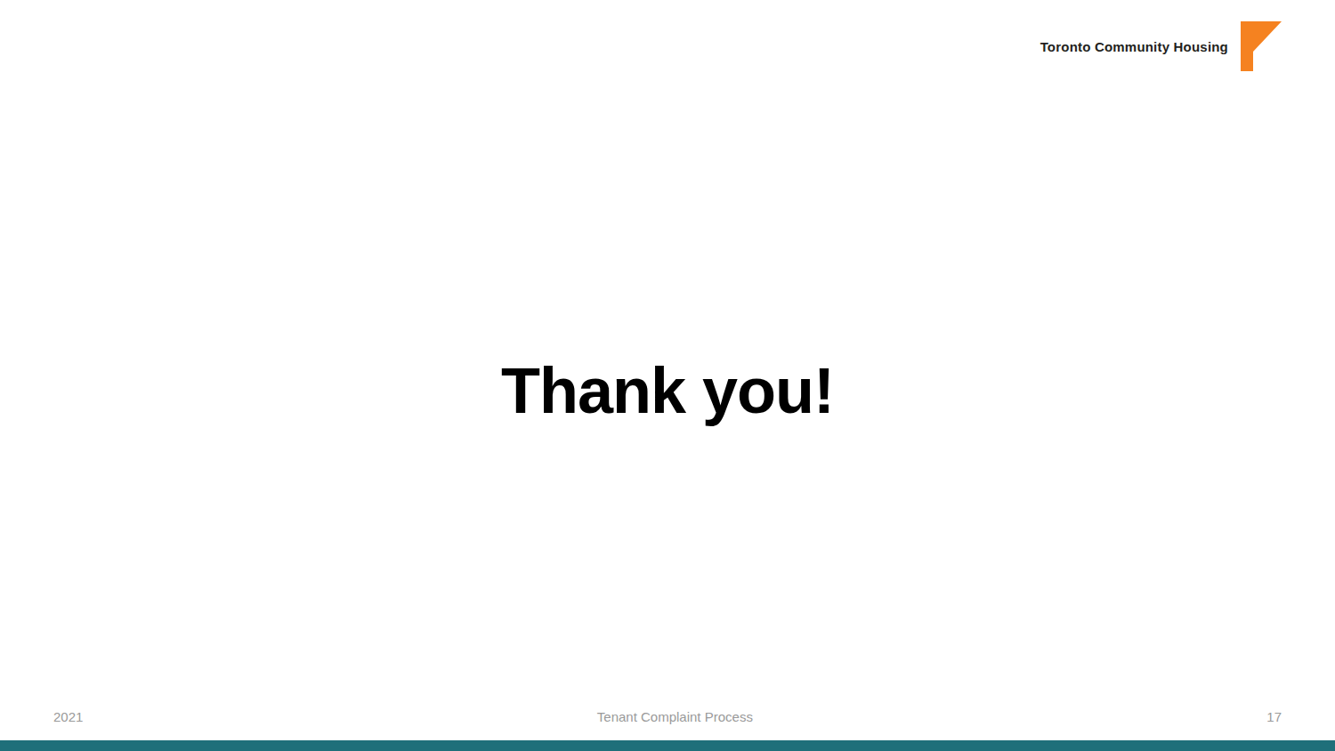Toronto Community Housing
Thank you!
2021
Tenant Complaint Process
17